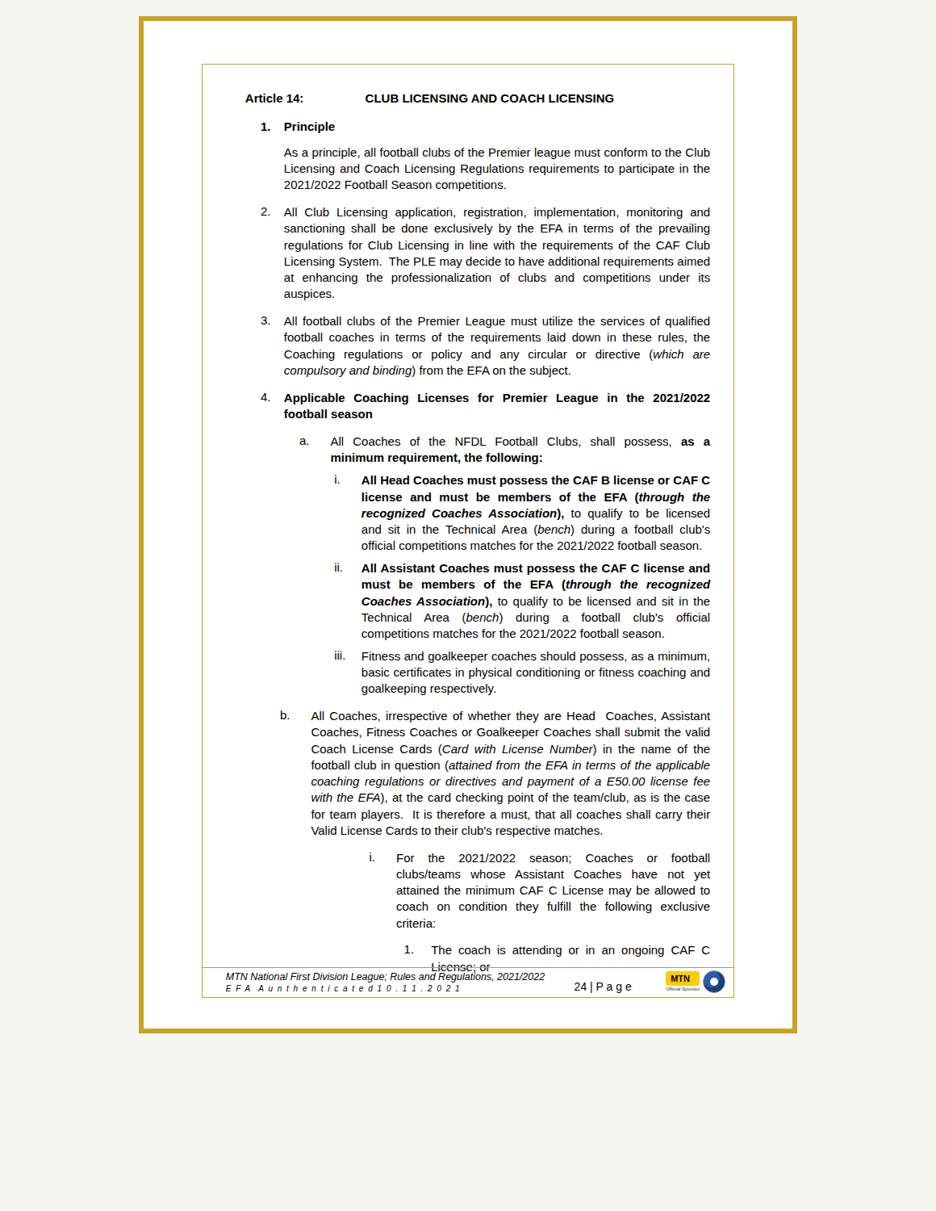Article 14: CLUB LICENSING AND COACH LICENSING
1.
Principle
As a principle, all football clubs of the Premier league must conform to the Club Licensing and Coach Licensing Regulations requirements to participate in the 2021/2022 Football Season competitions.
2.
All Club Licensing application, registration, implementation, monitoring and sanctioning shall be done exclusively by the EFA in terms of the prevailing regulations for Club Licensing in line with the requirements of the CAF Club Licensing System. The PLE may decide to have additional requirements aimed at enhancing the professionalization of clubs and competitions under its auspices.
3.
All football clubs of the Premier League must utilize the services of qualified football coaches in terms of the requirements laid down in these rules, the Coaching regulations or policy and any circular or directive (which are compulsory and binding) from the EFA on the subject.
4.
Applicable Coaching Licenses for Premier League in the 2021/2022 football season
a.
All Coaches of the NFDL Football Clubs, shall possess, as a minimum requirement, the following:
i.
All Head Coaches must possess the CAF B license or CAF C license and must be members of the EFA (through the recognized Coaches Association), to qualify to be licensed and sit in the Technical Area (bench) during a football club's official competitions matches for the 2021/2022 football season.
ii.
All Assistant Coaches must possess the CAF C license and must be members of the EFA (through the recognized Coaches Association), to qualify to be licensed and sit in the Technical Area (bench) during a football club's official competitions matches for the 2021/2022 football season.
iii.
Fitness and goalkeeper coaches should possess, as a minimum, basic certificates in physical conditioning or fitness coaching and goalkeeping respectively.
b.
All Coaches, irrespective of whether they are Head Coaches, Assistant Coaches, Fitness Coaches or Goalkeeper Coaches shall submit the valid Coach License Cards (Card with License Number) in the name of the football club in question (attained from the EFA in terms of the applicable coaching regulations or directives and payment of a E50.00 license fee with the EFA), at the card checking point of the team/club, as is the case for team players. It is therefore a must, that all coaches shall carry their Valid License Cards to their club's respective matches.
i.
For the 2021/2022 season; Coaches or football clubs/teams whose Assistant Coaches have not yet attained the minimum CAF C License may be allowed to coach on condition they fulfill the following exclusive criteria:
1.
The coach is attending or in an ongoing CAF C License; or
MTN National First Division League; Rules and Regulations, 2021/2022
E F A A u n t h e n t i c a t e d 1 0 . 1 1 . 2 0 2 1
24 | P a g e
MTN
Official Sponsor